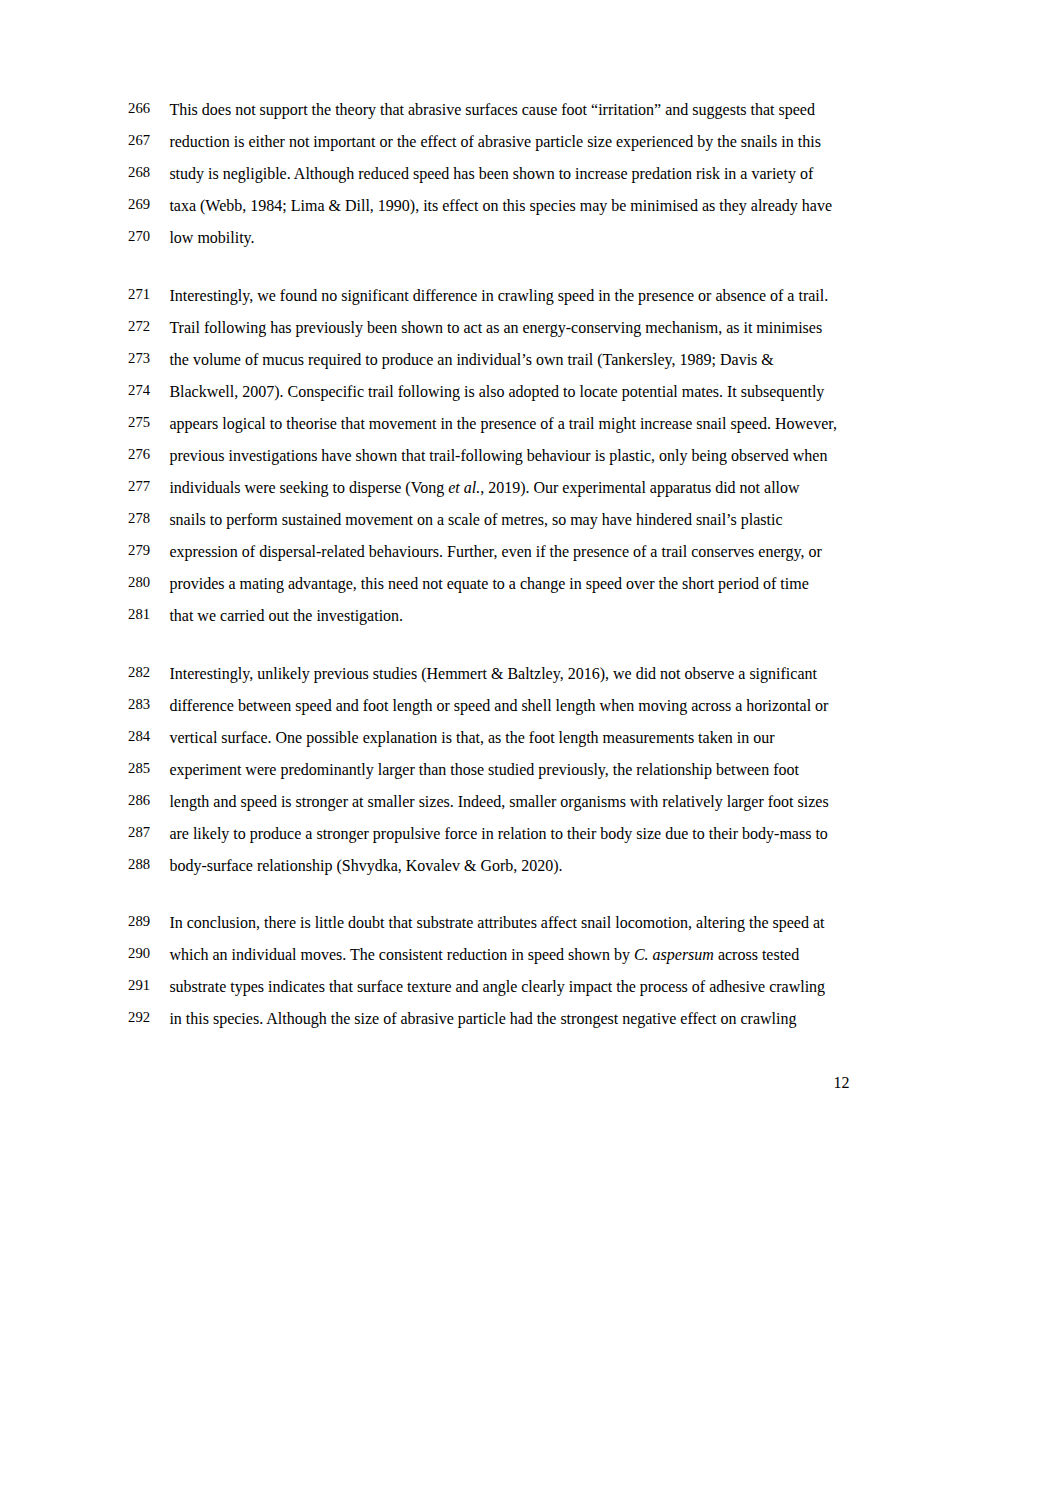This does not support the theory that abrasive surfaces cause foot “irritation” and suggests that speed
reduction is either not important or the effect of abrasive particle size experienced by the snails in this
study is negligible. Although reduced speed has been shown to increase predation risk in a variety of
taxa (Webb, 1984; Lima & Dill, 1990), its effect on this species may be minimised as they already have
low mobility.
Interestingly, we found no significant difference in crawling speed in the presence or absence of a trail.
Trail following has previously been shown to act as an energy-conserving mechanism, as it minimises
the volume of mucus required to produce an individual’s own trail (Tankersley, 1989; Davis &
Blackwell, 2007). Conspecific trail following is also adopted to locate potential mates. It subsequently
appears logical to theorise that movement in the presence of a trail might increase snail speed. However,
previous investigations have shown that trail-following behaviour is plastic, only being observed when
individuals were seeking to disperse (Vong et al., 2019). Our experimental apparatus did not allow
snails to perform sustained movement on a scale of metres, so may have hindered snail’s plastic
expression of dispersal-related behaviours. Further, even if the presence of a trail conserves energy, or
provides a mating advantage, this need not equate to a change in speed over the short period of time
that we carried out the investigation.
Interestingly, unlikely previous studies (Hemmert & Baltzley, 2016), we did not observe a significant
difference between speed and foot length or speed and shell length when moving across a horizontal or
vertical surface. One possible explanation is that, as the foot length measurements taken in our
experiment were predominantly larger than those studied previously, the relationship between foot
length and speed is stronger at smaller sizes. Indeed, smaller organisms with relatively larger foot sizes
are likely to produce a stronger propulsive force in relation to their body size due to their body-mass to
body-surface relationship (Shvydka, Kovalev & Gorb, 2020).
In conclusion, there is little doubt that substrate attributes affect snail locomotion, altering the speed at
which an individual moves. The consistent reduction in speed shown by C. aspersum across tested
substrate types indicates that surface texture and angle clearly impact the process of adhesive crawling
in this species. Although the size of abrasive particle had the strongest negative effect on crawling
12